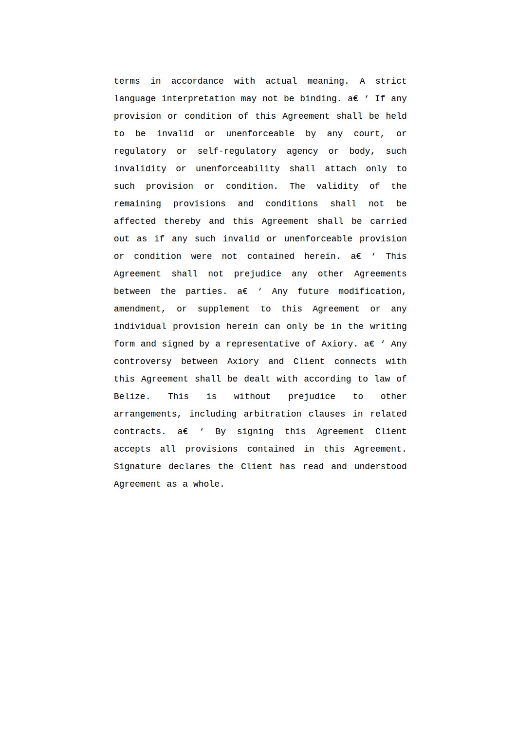terms in accordance with actual meaning. A strict language interpretation may not be binding. a€ ‘ If any provision or condition of this Agreement shall be held to be invalid or unenforceable by any court, or regulatory or self-regulatory agency or body, such invalidity or unenforceability shall attach only to such provision or condition. The validity of the remaining provisions and conditions shall not be affected thereby and this Agreement shall be carried out as if any such invalid or unenforceable provision or condition were not contained herein. a€ ‘ This Agreement shall not prejudice any other Agreements between the parties. a€ ‘ Any future modification, amendment, or supplement to this Agreement or any individual provision herein can only be in the writing form and signed by a representative of Axiory. a€ ‘ Any controversy between Axiory and Client connects with this Agreement shall be dealt with according to law of Belize. This is without prejudice to other arrangements, including arbitration clauses in related contracts. a€ ‘ By signing this Agreement Client accepts all provisions contained in this Agreement. Signature declares the Client has read and understood Agreement as a whole.